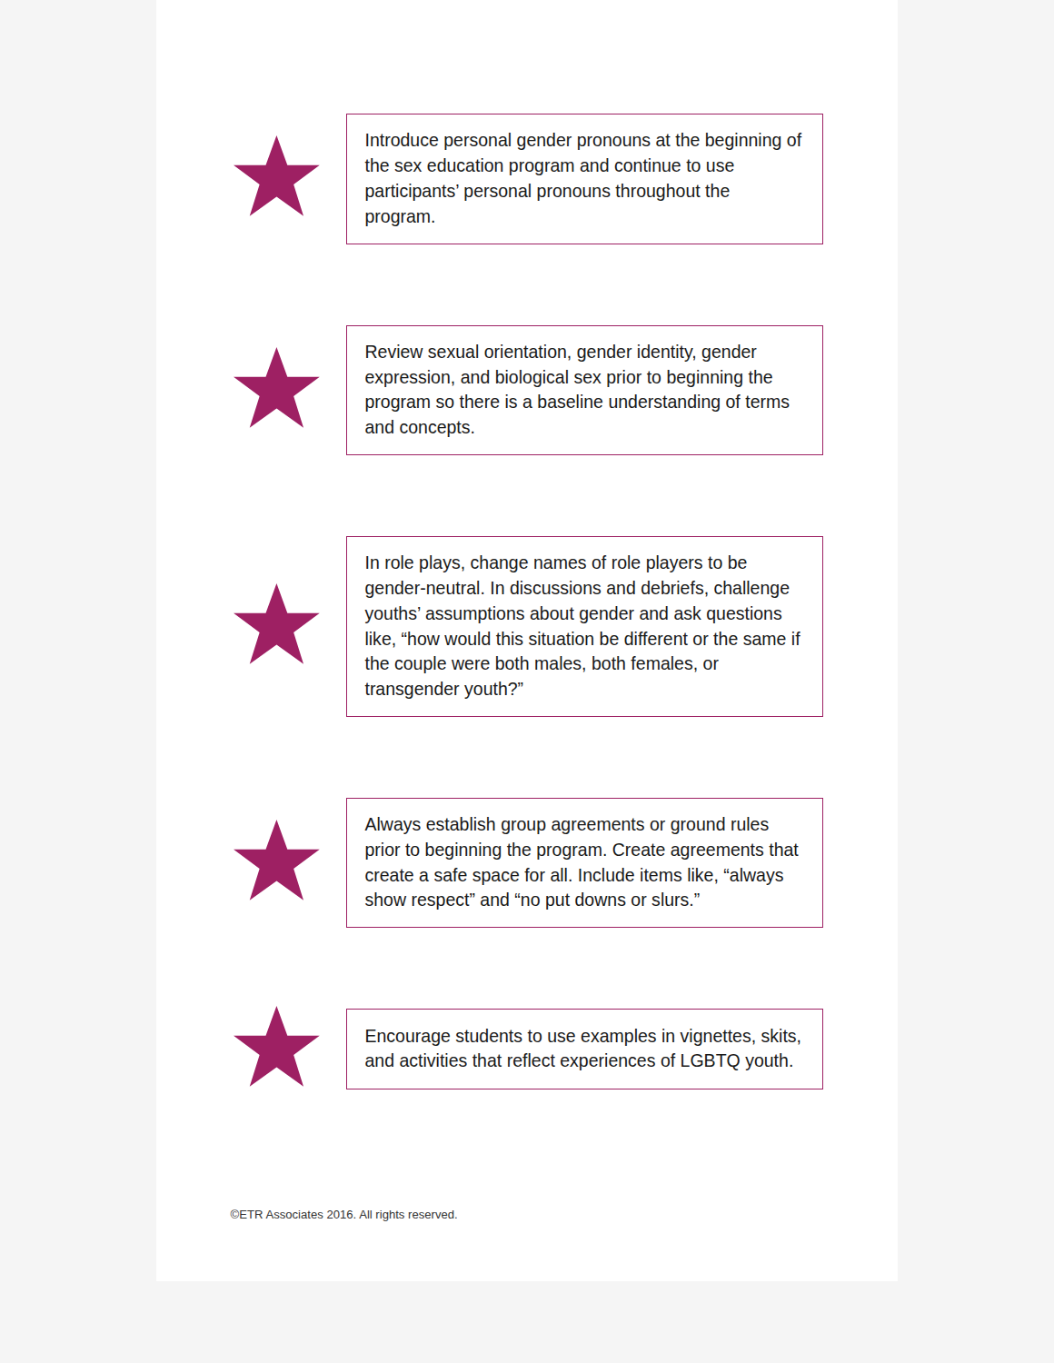Introduce personal gender pronouns at the beginning of the sex education program and continue to use participants’ personal pronouns throughout the program.
Review sexual orientation, gender identity, gender expression, and biological sex prior to beginning the program so there is a baseline understanding of terms and concepts.
In role plays, change names of role players to be gender-neutral. In discussions and debriefs, challenge youths’ assumptions about gender and ask questions like, “how would this situation be different or the same if the couple were both males, both females, or transgender youth?”
Always establish group agreements or ground rules prior to beginning the program. Create agreements that create a safe space for all. Include items like, “always show respect” and “no put downs or slurs.”
Encourage students to use examples in vignettes, skits, and activities that reflect experiences of LGBTQ youth.
©ETR Associates 2016. All rights reserved.